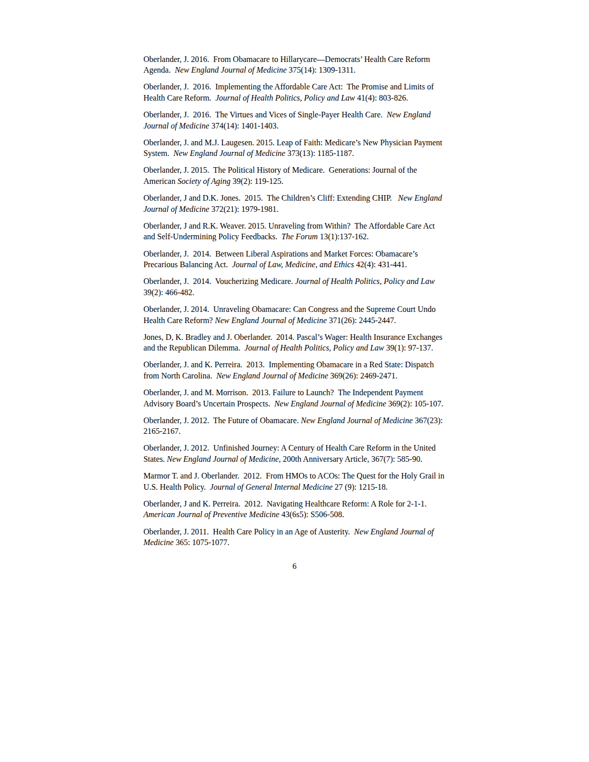Oberlander, J. 2016. From Obamacare to Hillarycare—Democrats’ Health Care Reform Agenda. New England Journal of Medicine 375(14): 1309-1311.
Oberlander, J. 2016. Implementing the Affordable Care Act: The Promise and Limits of Health Care Reform. Journal of Health Politics, Policy and Law 41(4): 803-826.
Oberlander, J. 2016. The Virtues and Vices of Single-Payer Health Care. New England Journal of Medicine 374(14): 1401-1403.
Oberlander, J. and M.J. Laugesen. 2015. Leap of Faith: Medicare’s New Physician Payment System. New England Journal of Medicine 373(13): 1185-1187.
Oberlander, J. 2015. The Political History of Medicare. Generations: Journal of the American Society of Aging 39(2): 119-125.
Oberlander, J and D.K. Jones. 2015. The Children’s Cliff: Extending CHIP. New England Journal of Medicine 372(21): 1979-1981.
Oberlander, J and R.K. Weaver. 2015. Unraveling from Within? The Affordable Care Act and Self-Undermining Policy Feedbacks. The Forum 13(1):137-162.
Oberlander, J. 2014. Between Liberal Aspirations and Market Forces: Obamacare’s Precarious Balancing Act. Journal of Law, Medicine, and Ethics 42(4): 431-441.
Oberlander, J. 2014. Voucherizing Medicare. Journal of Health Politics, Policy and Law 39(2): 466-482.
Oberlander, J. 2014. Unraveling Obamacare: Can Congress and the Supreme Court Undo Health Care Reform? New England Journal of Medicine 371(26): 2445-2447.
Jones, D, K. Bradley and J. Oberlander. 2014. Pascal’s Wager: Health Insurance Exchanges and the Republican Dilemma. Journal of Health Politics, Policy and Law 39(1): 97-137.
Oberlander, J. and K. Perreira. 2013. Implementing Obamacare in a Red State: Dispatch from North Carolina. New England Journal of Medicine 369(26): 2469-2471.
Oberlander, J. and M. Morrison. 2013. Failure to Launch? The Independent Payment Advisory Board’s Uncertain Prospects. New England Journal of Medicine 369(2): 105-107.
Oberlander, J. 2012. The Future of Obamacare. New England Journal of Medicine 367(23): 2165-2167.
Oberlander, J. 2012. Unfinished Journey: A Century of Health Care Reform in the United States. New England Journal of Medicine, 200th Anniversary Article, 367(7): 585-90.
Marmor T. and J. Oberlander. 2012. From HMOs to ACOs: The Quest for the Holy Grail in U.S. Health Policy. Journal of General Internal Medicine 27 (9): 1215-18.
Oberlander, J and K. Perreira. 2012. Navigating Healthcare Reform: A Role for 2-1-1. American Journal of Preventive Medicine 43(6s5): S506-508.
Oberlander, J. 2011. Health Care Policy in an Age of Austerity. New England Journal of Medicine 365: 1075-1077.
6